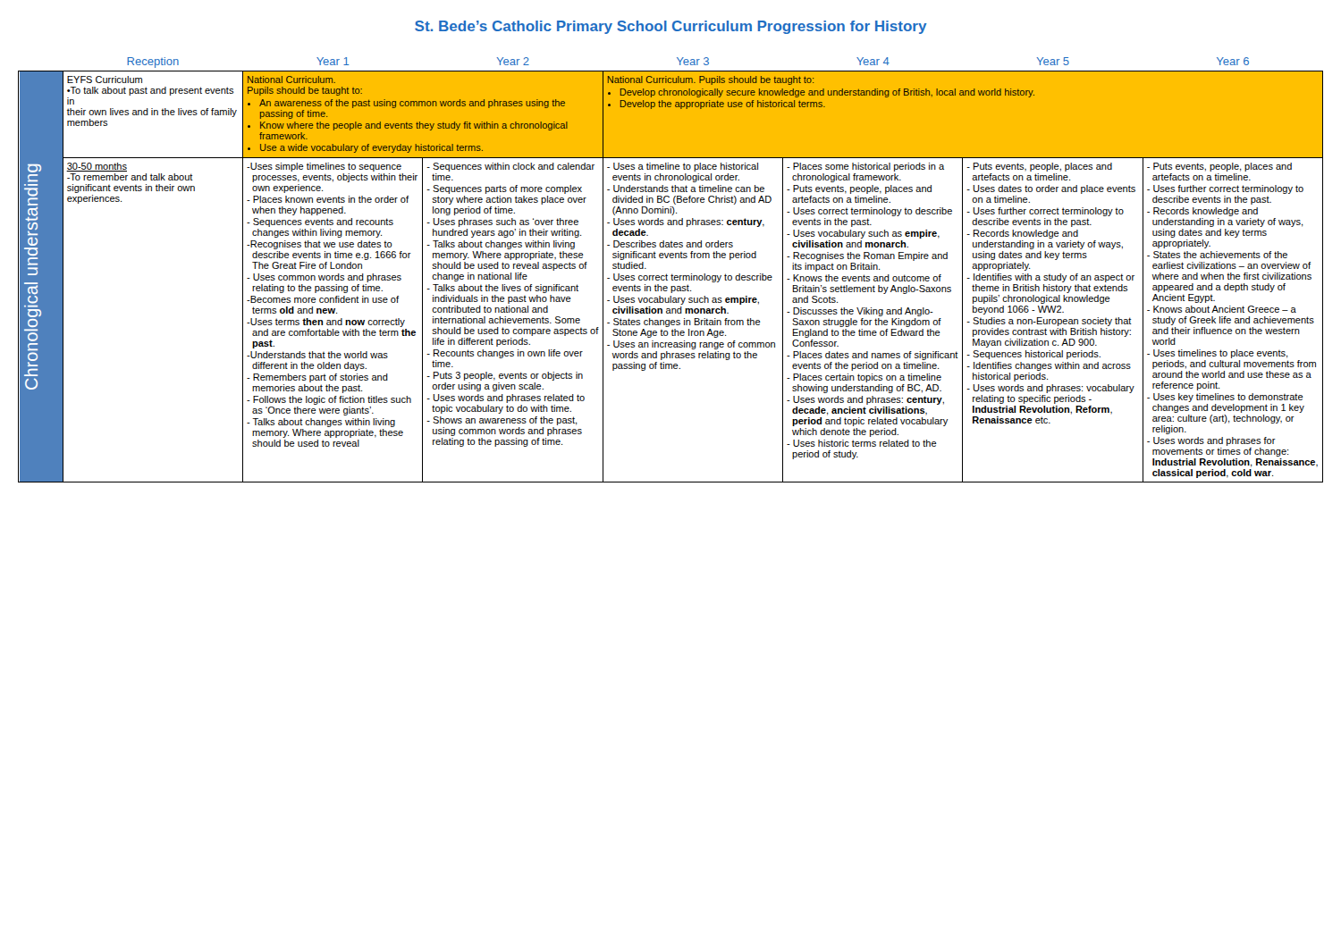St. Bede’s Catholic Primary School Curriculum Progression for History
| | Reception | Year 1 | Year 2 | Year 3 | Year 4 | Year 5 | Year 6 |
| --- | --- | --- | --- | --- | --- | --- | --- |
| Chronological understanding | EYFS Curriculum •To talk about past and present events in their own lives and in the lives of family members | National Curriculum. Pupils should be taught to: An awareness of the past using common words and phrases using the passing of time. Know where the people and events they study fit within a chronological framework. Use a wide vocabulary of everyday historical terms. | National Curriculum. Pupils should be taught to: Develop chronologically secure knowledge and understanding of British, local and world history. Develop the appropriate use of historical terms. |
| 30-50 months -To remember and talk about significant events in their own experiences. | -Uses simple timelines to sequence processes, events, objects within their own experience. - Places known events in the order of when they happened. - Sequences events and recounts changes within living memory. -Recognises that we use dates to describe events in time e.g. 1666 for The Great Fire of London - Uses common words and phrases relating to the passing of time. -Becomes more confident in use of terms old and new . -Uses terms then and now correctly and are comfortable with the term the past . -Understands that the world was different in the olden days. - Remembers part of stories and memories about the past. - Follows the logic of fiction titles such as ‘Once there were giants’. - Talks about changes within living memory. Where appropriate, these should be used to reveal | - Sequences within clock and calendar time. - Sequences parts of more complex story where action takes place over long period of time. - Uses phrases such as ‘over three hundred years ago’ in their writing. - Talks about changes within living memory. Where appropriate, these should be used to reveal aspects of change in national life - Talks about the lives of significant individuals in the past who have contributed to national and international achievements. Some should be used to compare aspects of life in different periods. - Recounts changes in own life over time. - Puts 3 people, events or objects in order using a given scale. - Uses words and phrases related to topic vocabulary to do with time. - Shows an awareness of the past, using common words and phrases relating to the passing of time. | - Uses a timeline to place historical events in chronological order. - Understands that a timeline can be divided in BC (Before Christ) and AD (Anno Domini). - Uses words and phrases: century , decade . - Describes dates and orders significant events from the period studied. - Uses correct terminology to describe events in the past. - Uses vocabulary such as empire , civilisation and monarch . - States changes in Britain from the Stone Age to the Iron Age. - Uses an increasing range of common words and phrases relating to the passing of time. | - Places some historical periods in a chronological framework. - Puts events, people, places and artefacts on a timeline. - Uses correct terminology to describe events in the past. - Uses vocabulary such as empire , civilisation and monarch . - Recognises the Roman Empire and its impact on Britain. - Knows the events and outcome of Britain’s settlement by Anglo-Saxons and Scots. - Discusses the Viking and Anglo-Saxon struggle for the Kingdom of England to the time of Edward the Confessor. - Places dates and names of significant events of the period on a timeline. - Places certain topics on a timeline showing understanding of BC, AD. - Uses words and phrases: century , decade , ancient civilisations , period and topic related vocabulary which denote the period. - Uses historic terms related to the period of study. | - Puts events, people, places and artefacts on a timeline. - Uses dates to order and place events on a timeline. - Uses further correct terminology to describe events in the past. - Records knowledge and understanding in a variety of ways, using dates and key terms appropriately. - Identifies with a study of an aspect or theme in British history that extends pupils’ chronological knowledge beyond 1066 - WW2. - Studies a non-European society that provides contrast with British history: Mayan civilization c. AD 900. - Sequences historical periods. - Identifies changes within and across historical periods. - Uses words and phrases: vocabulary relating to specific periods - Industrial Revolution , Reform , Renaissance etc. | - Puts events, people, places and artefacts on a timeline. - Uses further correct terminology to describe events in the past. - Records knowledge and understanding in a variety of ways, using dates and key terms appropriately. - States the achievements of the earliest civilizations – an overview of where and when the first civilizations appeared and a depth study of Ancient Egypt. - Knows about Ancient Greece – a study of Greek life and achievements and their influence on the western world - Uses timelines to place events, periods, and cultural movements from around the world and use these as a reference point. - Uses key timelines to demonstrate changes and development in 1 key area: culture (art), technology, or religion. - Uses words and phrases for movements or times of change: Industrial Revolution , Renaissance , classical period , cold war . |